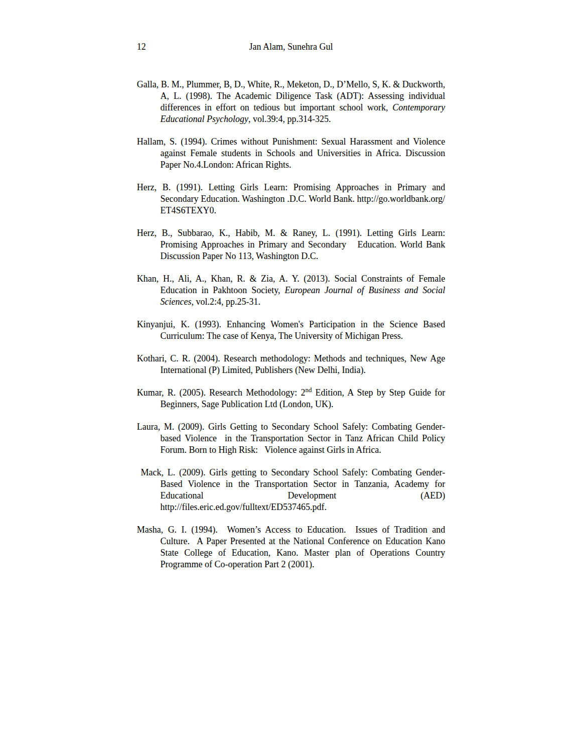12 Jan Alam, Sunehra Gul
Galla, B. M., Plummer, B, D., White, R., Meketon, D., D’Mello, S, K. & Duckworth, A, L. (1998). The Academic Diligence Task (ADT): Assessing individual differences in effort on tedious but important school work, Contemporary Educational Psychology, vol.39:4, pp.314-325.
Hallam, S. (1994). Crimes without Punishment: Sexual Harassment and Violence against Female students in Schools and Universities in Africa. Discussion Paper No.4.London: African Rights.
Herz, B. (1991). Letting Girls Learn: Promising Approaches in Primary and Secondary Education. Washington .D.C. World Bank. http://go.worldbank.org/ ET4S6TEXY0.
Herz, B., Subbarao, K., Habib, M. & Raney, L. (1991). Letting Girls Learn: Promising Approaches in Primary and Secondary Education. World Bank Discussion Paper No 113, Washington D.C.
Khan, H., Ali, A., Khan, R. & Zia, A. Y. (2013). Social Constraints of Female Education in Pakhtoon Society, European Journal of Business and Social Sciences, vol.2:4, pp.25-31.
Kinyanjui, K. (1993). Enhancing Women's Participation in the Science Based Curriculum: The case of Kenya, The University of Michigan Press.
Kothari, C. R. (2004). Research methodology: Methods and techniques, New Age International (P) Limited, Publishers (New Delhi, India).
Kumar, R. (2005). Research Methodology: 2nd Edition, A Step by Step Guide for Beginners, Sage Publication Ltd (London, UK).
Laura, M. (2009). Girls Getting to Secondary School Safely: Combating Gender-based Violence in the Transportation Sector in Tanz African Child Policy Forum. Born to High Risk: Violence against Girls in Africa.
Mack, L. (2009). Girls getting to Secondary School Safely: Combating Gender- Based Violence in the Transportation Sector in Tanzania, Academy for Educational Development (AED) http://files.eric.ed.gov/fulltext/ED537465.pdf.
Masha, G. I. (1994). Women’s Access to Education. Issues of Tradition and Culture. A Paper Presented at the National Conference on Education Kano State College of Education, Kano. Master plan of Operations Country Programme of Co-operation Part 2 (2001).